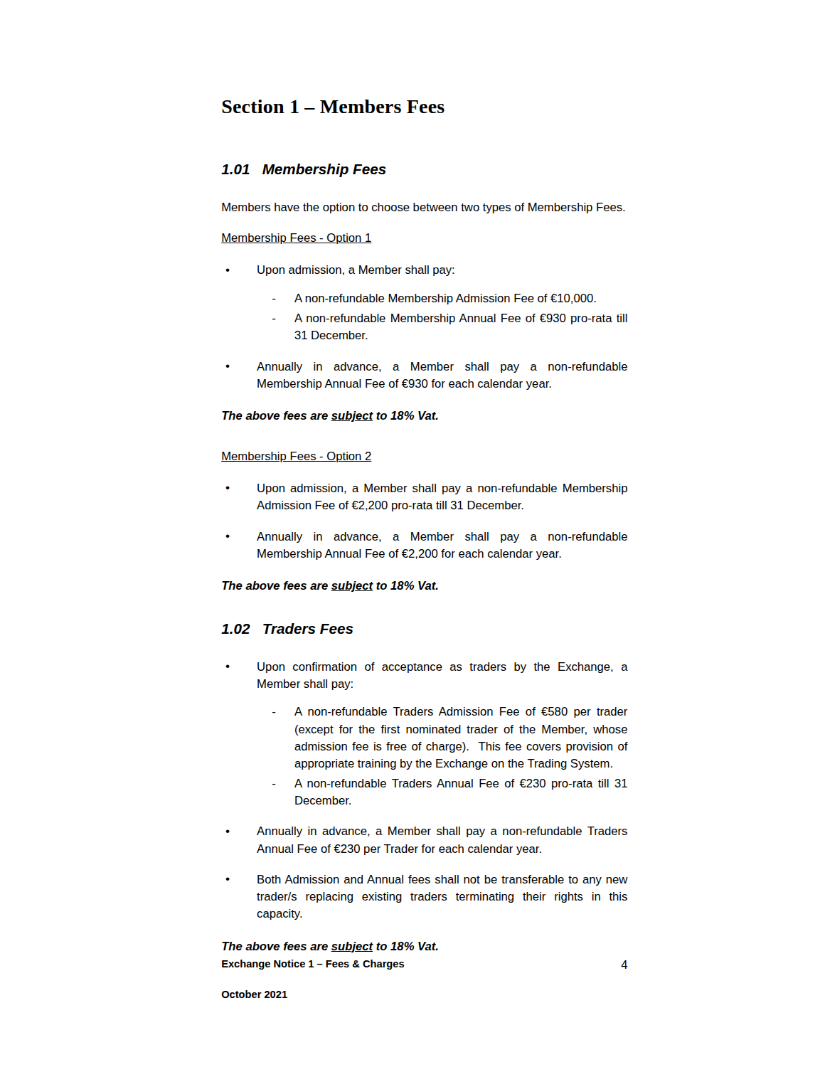Section 1 – Members Fees
1.01 Membership Fees
Members have the option to choose between two types of Membership Fees.
Membership Fees - Option 1
Upon admission, a Member shall pay:
A non-refundable Membership Admission Fee of €10,000.
A non-refundable Membership Annual Fee of €930 pro-rata till 31 December.
Annually in advance, a Member shall pay a non-refundable Membership Annual Fee of €930 for each calendar year.
The above fees are subject to 18% Vat.
Membership Fees - Option 2
Upon admission, a Member shall pay a non-refundable Membership Admission Fee of €2,200 pro-rata till 31 December.
Annually in advance, a Member shall pay a non-refundable Membership Annual Fee of €2,200 for each calendar year.
The above fees are subject to 18% Vat.
1.02 Traders Fees
Upon confirmation of acceptance as traders by the Exchange, a Member shall pay:
A non-refundable Traders Admission Fee of €580 per trader (except for the first nominated trader of the Member, whose admission fee is free of charge). This fee covers provision of appropriate training by the Exchange on the Trading System.
A non-refundable Traders Annual Fee of €230 pro-rata till 31 December.
Annually in advance, a Member shall pay a non-refundable Traders Annual Fee of €230 per Trader for each calendar year.
Both Admission and Annual fees shall not be transferable to any new trader/s replacing existing traders terminating their rights in this capacity.
The above fees are subject to 18% Vat.
Exchange Notice 1 – Fees & Charges 4 October 2021